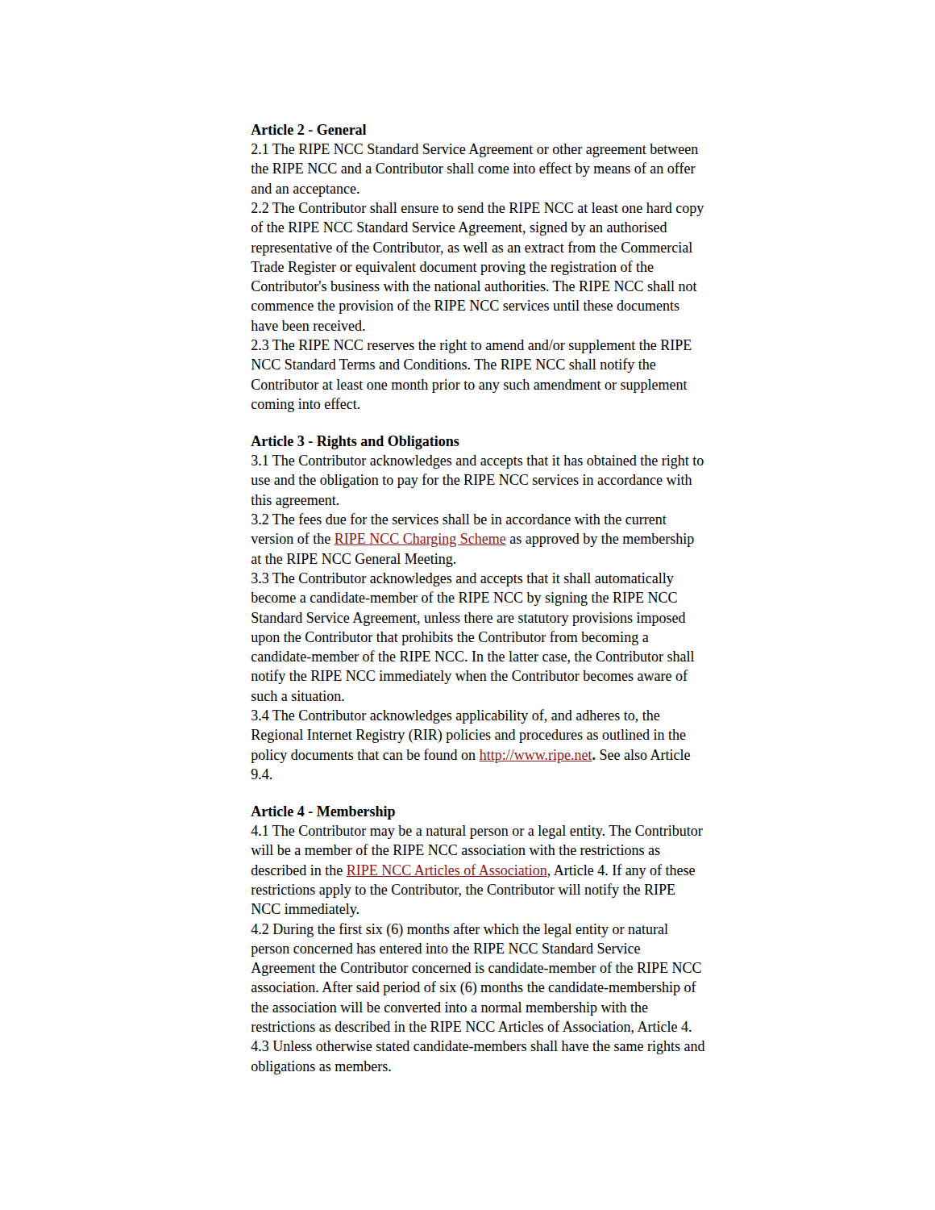Article 2 - General
2.1 The RIPE NCC Standard Service Agreement or other agreement between the RIPE NCC and a Contributor shall come into effect by means of an offer and an acceptance.
2.2 The Contributor shall ensure to send the RIPE NCC at least one hard copy of the RIPE NCC Standard Service Agreement, signed by an authorised representative of the Contributor, as well as an extract from the Commercial Trade Register or equivalent document proving the registration of the Contributor's business with the national authorities. The RIPE NCC shall not commence the provision of the RIPE NCC services until these documents have been received.
2.3 The RIPE NCC reserves the right to amend and/or supplement the RIPE NCC Standard Terms and Conditions. The RIPE NCC shall notify the Contributor at least one month prior to any such amendment or supplement coming into effect.
Article 3 - Rights and Obligations
3.1 The Contributor acknowledges and accepts that it has obtained the right to use and the obligation to pay for the RIPE NCC services in accordance with this agreement.
3.2 The fees due for the services shall be in accordance with the current version of the RIPE NCC Charging Scheme as approved by the membership at the RIPE NCC General Meeting.
3.3 The Contributor acknowledges and accepts that it shall automatically become a candidate-member of the RIPE NCC by signing the RIPE NCC Standard Service Agreement, unless there are statutory provisions imposed upon the Contributor that prohibits the Contributor from becoming a candidate-member of the RIPE NCC. In the latter case, the Contributor shall notify the RIPE NCC immediately when the Contributor becomes aware of such a situation.
3.4 The Contributor acknowledges applicability of, and adheres to, the Regional Internet Registry (RIR) policies and procedures as outlined in the policy documents that can be found on http://www.ripe.net. See also Article 9.4.
Article 4 - Membership
4.1 The Contributor may be a natural person or a legal entity. The Contributor will be a member of the RIPE NCC association with the restrictions as described in the RIPE NCC Articles of Association, Article 4. If any of these restrictions apply to the Contributor, the Contributor will notify the RIPE NCC immediately.
4.2 During the first six (6) months after which the legal entity or natural person concerned has entered into the RIPE NCC Standard Service Agreement the Contributor concerned is candidate-member of the RIPE NCC association. After said period of six (6) months the candidate-membership of the association will be converted into a normal membership with the restrictions as described in the RIPE NCC Articles of Association, Article 4.
4.3 Unless otherwise stated candidate-members shall have the same rights and obligations as members.